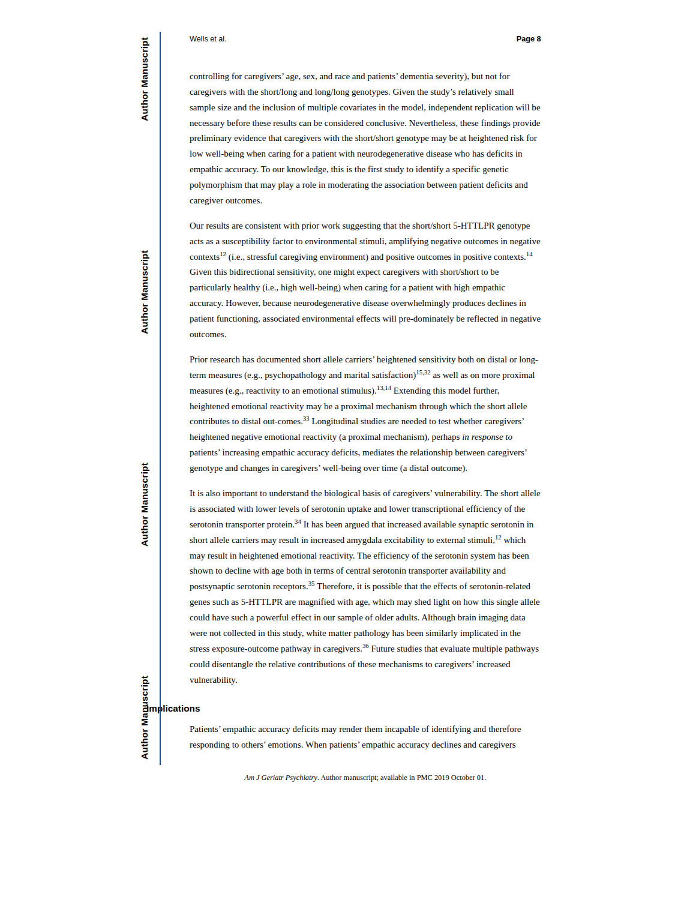Author Manuscript Author Manuscript Author Manuscript Author Manuscript
Wells et al.
Page 8
controlling for caregivers’ age, sex, and race and patients’ dementia severity), but not for caregivers with the short/long and long/long genotypes. Given the study’s relatively small sample size and the inclusion of multiple covariates in the model, independent replication will be necessary before these results can be considered conclusive. Nevertheless, these findings provide preliminary evidence that caregivers with the short/short genotype may be at heightened risk for low well-being when caring for a patient with neurodegenerative disease who has deficits in empathic accuracy. To our knowledge, this is the first study to identify a specific genetic polymorphism that may play a role in moderating the association between patient deficits and caregiver outcomes.
Our results are consistent with prior work suggesting that the short/short 5-HTTLPR genotype acts as a susceptibility factor to environmental stimuli, amplifying negative outcomes in negative contexts12 (i.e., stressful caregiving environment) and positive outcomes in positive contexts.14 Given this bidirectional sensitivity, one might expect caregivers with short/short to be particularly healthy (i.e., high well-being) when caring for a patient with high empathic accuracy. However, because neurodegenerative disease overwhelmingly produces declines in patient functioning, associated environmental effects will pre-dominately be reflected in negative outcomes.
Prior research has documented short allele carriers’ heightened sensitivity both on distal or long-term measures (e.g., psychopathology and marital satisfaction)15,32 as well as on more proximal measures (e.g., reactivity to an emotional stimulus).13,14 Extending this model further, heightened emotional reactivity may be a proximal mechanism through which the short allele contributes to distal out-comes.33 Longitudinal studies are needed to test whether caregivers’ heightened negative emotional reactivity (a proximal mechanism), perhaps in response to patients’ increasing empathic accuracy deficits, mediates the relationship between caregivers’ genotype and changes in caregivers’ well-being over time (a distal outcome).
It is also important to understand the biological basis of caregivers’ vulnerability. The short allele is associated with lower levels of serotonin uptake and lower transcriptional efficiency of the serotonin transporter protein.34 It has been argued that increased available synaptic serotonin in short allele carriers may result in increased amygdala excitability to external stimuli,12 which may result in heightened emotional reactivity. The efficiency of the serotonin system has been shown to decline with age both in terms of central serotonin transporter availability and postsynaptic serotonin receptors.35 Therefore, it is possible that the effects of serotonin-related genes such as 5-HTTLPR are magnified with age, which may shed light on how this single allele could have such a powerful effect in our sample of older adults. Although brain imaging data were not collected in this study, white matter pathology has been similarly implicated in the stress exposure-outcome pathway in caregivers.36 Future studies that evaluate multiple pathways could disentangle the relative contributions of these mechanisms to caregivers’ increased vulnerability.
Implications
Patients’ empathic accuracy deficits may render them incapable of identifying and therefore responding to others’ emotions. When patients’ empathic accuracy declines and caregivers
Am J Geriatr Psychiatry. Author manuscript; available in PMC 2019 October 01.